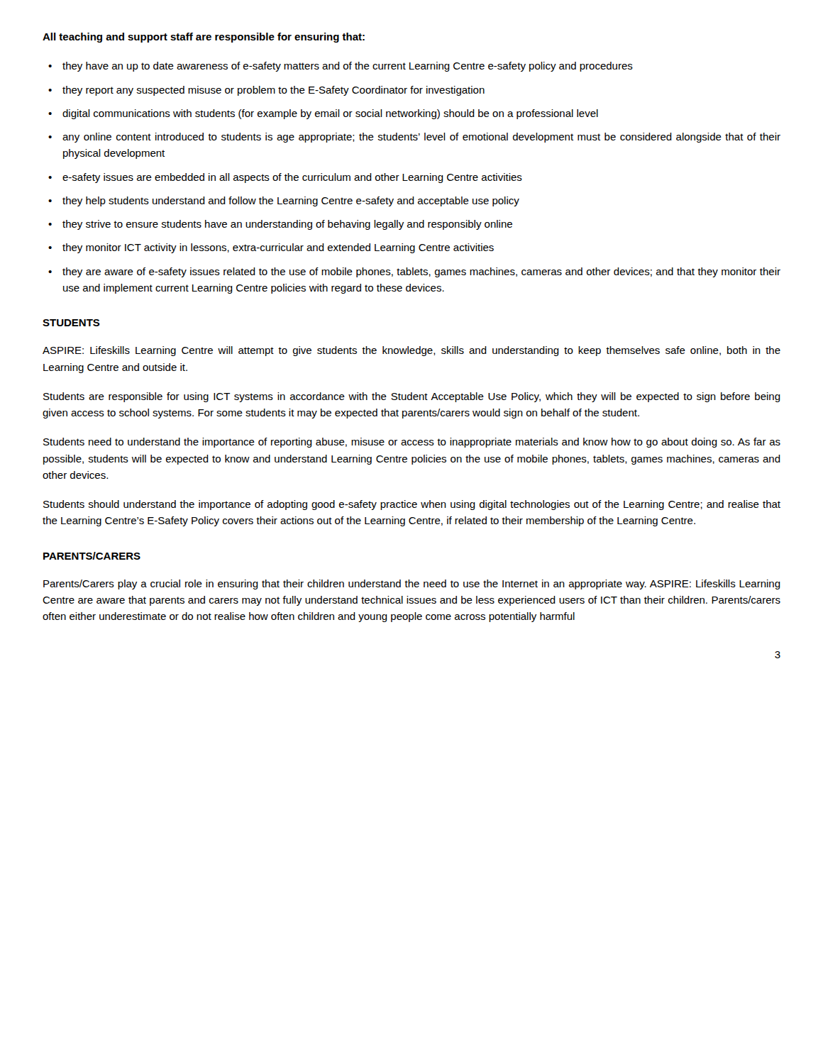All teaching and support staff are responsible for ensuring that:
they have an up to date awareness of e-safety matters and of the current Learning Centre e-safety policy and procedures
they report any suspected misuse or problem to the E-Safety Coordinator for investigation
digital communications with students (for example by email or social networking) should be on a professional level
any online content introduced to students is age appropriate; the students’ level of emotional development must be considered alongside that of their physical development
e-safety issues are embedded in all aspects of the curriculum and other Learning Centre activities
they help students understand and follow the Learning Centre e-safety and acceptable use policy
they strive to ensure students have an understanding of behaving legally and responsibly online
they monitor ICT activity in lessons, extra-curricular and extended Learning Centre activities
they are aware of e-safety issues related to the use of mobile phones, tablets, games machines, cameras and other devices; and that they monitor their use and implement current Learning Centre policies with regard to these devices.
STUDENTS
ASPIRE: Lifeskills Learning Centre will attempt to give students the knowledge, skills and understanding to keep themselves safe online, both in the Learning Centre and outside it.
Students are responsible for using ICT systems in accordance with the Student Acceptable Use Policy, which they will be expected to sign before being given access to school systems. For some students it may be expected that parents/carers would sign on behalf of the student.
Students need to understand the importance of reporting abuse, misuse or access to inappropriate materials and know how to go about doing so. As far as possible, students will be expected to know and understand Learning Centre policies on the use of mobile phones, tablets, games machines, cameras and other devices.
Students should understand the importance of adopting good e-safety practice when using digital technologies out of the Learning Centre; and realise that the Learning Centre’s E-Safety Policy covers their actions out of the Learning Centre, if related to their membership of the Learning Centre.
PARENTS/CARERS
Parents/Carers play a crucial role in ensuring that their children understand the need to use the Internet in an appropriate way. ASPIRE: Lifeskills Learning Centre are aware that parents and carers may not fully understand technical issues and be less experienced users of ICT than their children. Parents/carers often either underestimate or do not realise how often children and young people come across potentially harmful
3